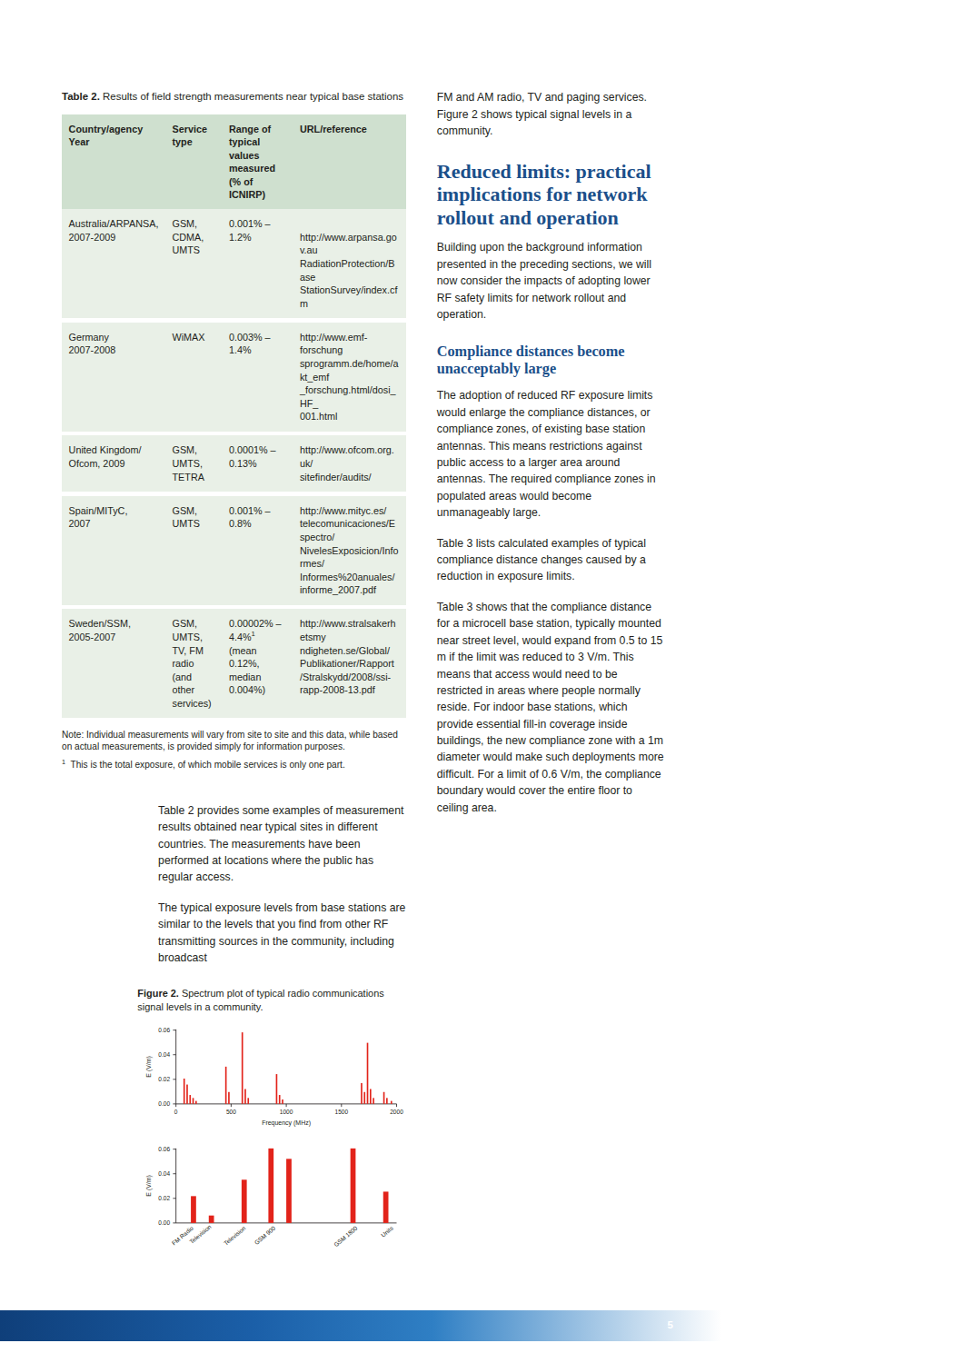Table 2. Results of field strength measurements near typical base stations
| Country/agency Year | Service type | Range of typical values measured (% of ICNIRP ) | URL/reference |
| --- | --- | --- | --- |
| Australia/ARPANSA, 2007-2009 | GSM, CDMA, UMTS | 0.001% – 1.2% | http://www.arpansa.gov.au RadiationProtection/Base StationSurvey/index.cfm |
| Germany 2007-2008 | WiMAX | 0.003% – 1.4% | http://www.emf-forschung sprogramm.de/home/akt_emf _forschung.html/dosi_HF_ 001.html |
| United Kingdom/ Ofcom, 2009 | GSM, UMTS, TETRA | 0.0001% – 0.13% | http://www.ofcom.org.uk/ sitefinder/audits/ |
| Spain/MITyC, 2007 | GSM, UMTS | 0.001% – 0.8% | http://www.mityc.es/ telecomunicaciones/Espectro/ NivelesExposicion/Informes/ Informes%20anuales/ informe_2007.pdf |
| Sweden/SSM, 2005-2007 | GSM, UMTS, TV, FM radio (and other services) | 0.00002% – 4.4% 1 (mean 0.12%, median 0.004%) | http://www.stralsakerhetsmy ndigheten.se/Global/ Publikationer/Rapport /Stralskydd/2008/ssi- rapp-2008-13.pdf |
Note: Individual measurements will vary from site to site and this data, while based on actual measurements, is provided simply for information purposes.
1 This is the total exposure, of which mobile services is only one part.
Table 2 provides some examples of measurement results obtained near typical sites in different countries. The measurements have been performed at locations where the public has regular access.
The typical exposure levels from base stations are similar to the levels that you find from other RF transmitting sources in the community, including broadcast
Figure 2. Spectrum plot of typical radio communications signal levels in a community.
0.00 0.02 0.04 0.06 E (V/m) 0 500 1000 1500 2000 Frequency (MHz) 0.00 0.02 0.04 0.06 E (V/m) FM Radio Television Television GSM 900 GSM 1800 Units
FM and AM radio, TV and paging services. Figure 2 shows typical signal levels in a community.
Reduced limits: practical implications for network rollout and operation
Building upon the background information presented in the preceding sections, we will now consider the impacts of adopting lower RF safety limits for network rollout and operation.
Compliance distances become unacceptably large
The adoption of reduced RF exposure limits would enlarge the compliance distances, or compliance zones, of existing base station antennas. This means restrictions against public access to a larger area around antennas. The required compliance zones in populated areas would become unmanageably large.
Table 3 lists calculated examples of typical compliance distance changes caused by a reduction in exposure limits.
Table 3 shows that the compliance distance for a microcell base station, typically mounted near street level, would expand from 0.5 to 15 m if the limit was reduced to 3 V/m. This means that access would need to be restricted in areas where people normally reside. For indoor base stations, which provide essential fill-in coverage inside buildings, the new compliance zone with a 1m diameter would make such deployments more difficult. For a limit of 0.6 V/m, the compliance boundary would cover the entire floor to ceiling area.
5